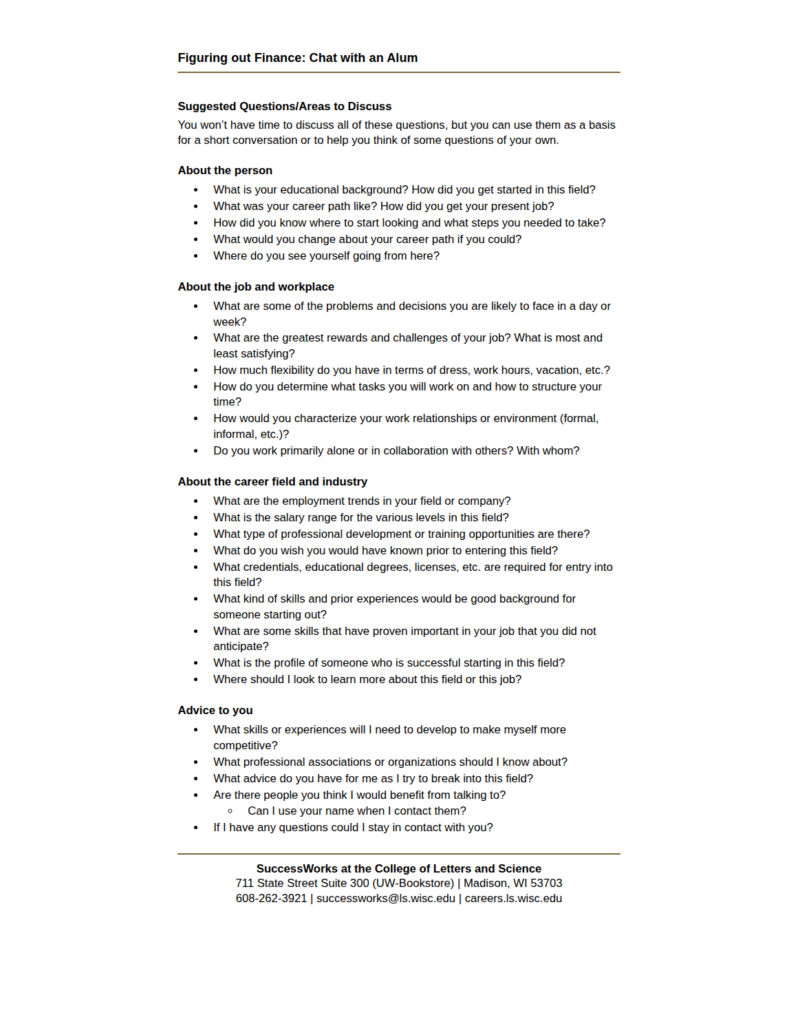Figuring out Finance: Chat with an Alum
Suggested Questions/Areas to Discuss
You won’t have time to discuss all of these questions, but you can use them as a basis for a short conversation or to help you think of some questions of your own.
About the person
What is your educational background? How did you get started in this field?
What was your career path like? How did you get your present job?
How did you know where to start looking and what steps you needed to take?
What would you change about your career path if you could?
Where do you see yourself going from here?
About the job and workplace
What are some of the problems and decisions you are likely to face in a day or week?
What are the greatest rewards and challenges of your job? What is most and least satisfying?
How much flexibility do you have in terms of dress, work hours, vacation, etc.?
How do you determine what tasks you will work on and how to structure your time?
How would you characterize your work relationships or environment (formal, informal, etc.)?
Do you work primarily alone or in collaboration with others? With whom?
About the career field and industry
What are the employment trends in your field or company?
What is the salary range for the various levels in this field?
What type of professional development or training opportunities are there?
What do you wish you would have known prior to entering this field?
What credentials, educational degrees, licenses, etc. are required for entry into this field?
What kind of skills and prior experiences would be good background for someone starting out?
What are some skills that have proven important in your job that you did not anticipate?
What is the profile of someone who is successful starting in this field?
Where should I look to learn more about this field or this job?
Advice to you
What skills or experiences will I need to develop to make myself more competitive?
What professional associations or organizations should I know about?
What advice do you have for me as I try to break into this field?
Are there people you think I would benefit from talking to?
Can I use your name when I contact them?
If I have any questions could I stay in contact with you?
SuccessWorks at the College of Letters and Science
711 State Street Suite 300 (UW-Bookstore) | Madison, WI 53703
608-262-3921 | successworks@ls.wisc.edu | careers.ls.wisc.edu